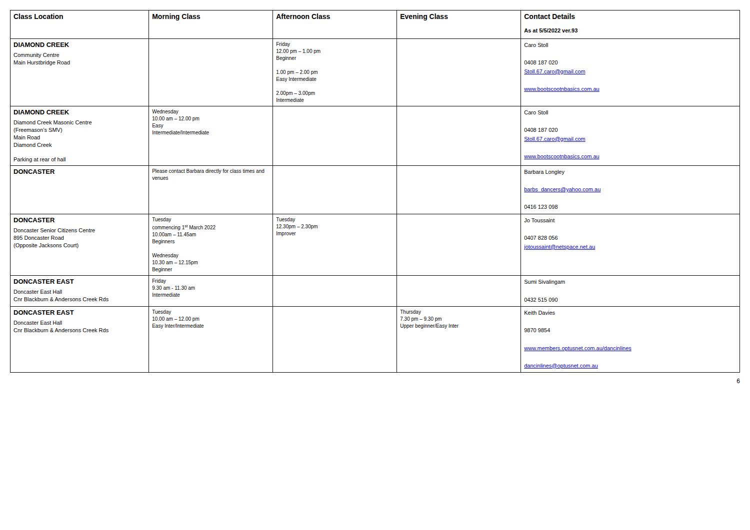| Class Location | Morning Class | Afternoon Class | Evening Class | Contact Details As at 5/5/2022 ver.93 |
| --- | --- | --- | --- | --- |
| DIAMOND CREEK Community Centre Main Hurstbridge Road | | Friday 12.00 pm – 1.00 pm Beginner 1.00 pm – 2.00 pm Easy Intermediate 2.00pm – 3.00pm Intermediate | | Caro Stoll 0408 187 020 Stoll.67.caro@gmail.com www.bootscootnbasics.com.au |
| DIAMOND CREEK Diamond Creek Masonic Centre (Freemason’s SMV) Main Road Diamond Creek Parking at rear of hall | Wednesday 10.00 am – 12.00 pm Easy Intermediate/Intermediate | | | Caro Stoll 0408 187 020 Stoll.67.caro@gmail.com www.bootscootnbasics.com.au |
| DONCASTER | Please contact Barbara directly for class times and venues | | | Barbara Longley barbs_dancers@yahoo.com.au 0416 123 098 |
| DONCASTER Doncaster Senior Citizens Centre 895 Doncaster Road (Opposite Jacksons Court) | Tuesday commencing 1 st March 2022 10.00am – 11.45am Beginners Wednesday 10.30 am – 12.15pm Beginner | Tuesday 12.30pm – 2.30pm Improver | | Jo Toussaint 0407 828 056 jotoussaint@netspace.net.au |
| DONCASTER EAST Doncaster East Hall Cnr Blackburn & Andersons Creek Rds | Friday 9.30 am - 11.30 am Intermediate | | | Sumi Sivalingam 0432 515 090 |
| DONCASTER EAST Doncaster East Hall Cnr Blackburn & Andersons Creek Rds | Tuesday 10.00 am – 12.00 pm Easy Inter/Intermediate | | Thursday 7.30 pm – 9.30 pm Upper beginner/Easy Inter | Keith Davies 9870 9854 www.members.optusnet.com.au/dancinlines dancinlines@optusnet.com.au |
6